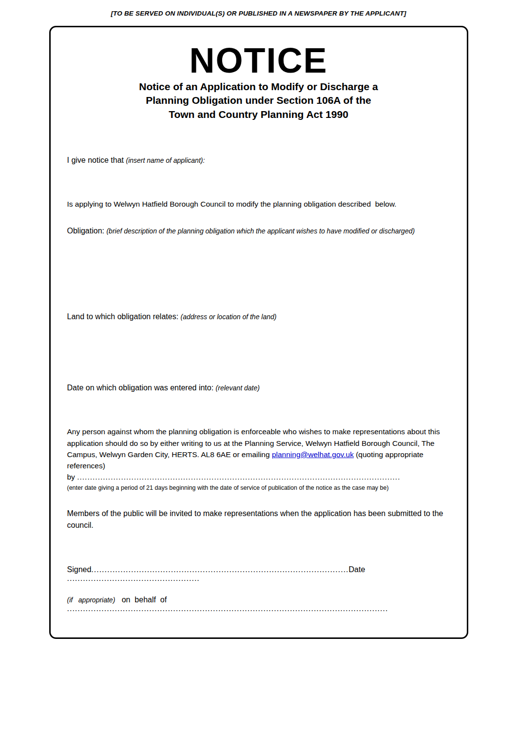[TO BE SERVED ON INDIVIDUAL(S) OR PUBLISHED IN A NEWSPAPER BY THE APPLICANT]
NOTICE
Notice of an Application to Modify or Discharge a
Planning Obligation under Section 106A of the
Town and Country Planning Act 1990
I give notice that (insert name of applicant):
Is applying to Welwyn Hatfield Borough Council to modify the planning obligation described below.
Obligation: (brief description of the planning obligation which the applicant wishes to have modified or discharged)
Land to which obligation relates: (address or location of the land)
Date on which obligation was entered into: (relevant date)
Any person against whom the planning obligation is enforceable who wishes to make representations about this application should do so by either writing to us at the Planning Service, Welwyn Hatfield Borough Council, The Campus, Welwyn Garden City, HERTS. AL8 6AE or emailing planning@welhat.gov.uk (quoting appropriate references)
by .............................................................................................................................
(enter date giving a period of 21 days beginning with the date of service of publication of the notice as the case may be)
Members of the public will be invited to make representations when the application has been submitted to the council.
Signed................................................................................................. Date ..................................................
(if appropriate) on behalf of .........................................................................................................................